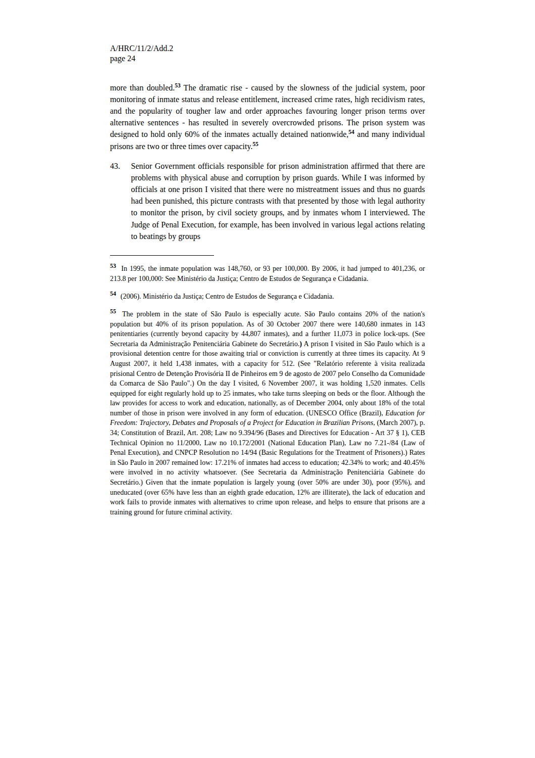A/HRC/11/2/Add.2
page 24
more than doubled.53 The dramatic rise - caused by the slowness of the judicial system, poor monitoring of inmate status and release entitlement, increased crime rates, high recidivism rates, and the popularity of tougher law and order approaches favouring longer prison terms over alternative sentences - has resulted in severely overcrowded prisons. The prison system was designed to hold only 60% of the inmates actually detained nationwide,54 and many individual prisons are two or three times over capacity.55
43.
Senior Government officials responsible for prison administration affirmed that there are problems with physical abuse and corruption by prison guards. While I was informed by officials at one prison I visited that there were no mistreatment issues and thus no guards had been punished, this picture contrasts with that presented by those with legal authority to monitor the prison, by civil society groups, and by inmates whom I interviewed. The Judge of Penal Execution, for example, has been involved in various legal actions relating to beatings by groups
53 In 1995, the inmate population was 148,760, or 93 per 100,000. By 2006, it had jumped to 401,236, or 213.8 per 100,000: See Ministério da Justiça; Centro de Estudos de Segurança e Cidadania.
54 (2006). Ministério da Justiça; Centro de Estudos de Segurança e Cidadania.
55 The problem in the state of São Paulo is especially acute. São Paulo contains 20% of the nation's population but 40% of its prison population. As of 30 October 2007 there were 140,680 inmates in 143 penitentiaries (currently beyond capacity by 44,807 inmates), and a further 11,073 in police lock-ups. (See Secretaria da Administração Penitenciária Gabinete do Secretário.) A prison I visited in São Paulo which is a provisional detention centre for those awaiting trial or conviction is currently at three times its capacity. At 9 August 2007, it held 1,438 inmates, with a capacity for 512. (See "Relatório referente à visita realizada prisional Centro de Detenção Provisória II de Pinheiros em 9 de agosto de 2007 pelo Conselho da Comunidade da Comarca de São Paulo".) On the day I visited, 6 November 2007, it was holding 1,520 inmates. Cells equipped for eight regularly hold up to 25 inmates, who take turns sleeping on beds or the floor. Although the law provides for access to work and education, nationally, as of December 2004, only about 18% of the total number of those in prison were involved in any form of education. (UNESCO Office (Brazil), Education for Freedom: Trajectory, Debates and Proposals of a Project for Education in Brazilian Prisons, (March 2007), p. 34; Constitution of Brazil, Art. 208; Law no 9.394/96 (Bases and Directives for Education - Art 37 § 1), CEB Technical Opinion no 11/2000, Law no 10.172/2001 (National Education Plan), Law no 7.21-/84 (Law of Penal Execution), and CNPCP Resolution no 14/94 (Basic Regulations for the Treatment of Prisoners).) Rates in São Paulo in 2007 remained low: 17.21% of inmates had access to education; 42.34% to work; and 40.45% were involved in no activity whatsoever. (See Secretaria da Administração Penitenciária Gabinete do Secretário.) Given that the inmate population is largely young (over 50% are under 30), poor (95%), and uneducated (over 65% have less than an eighth grade education, 12% are illiterate), the lack of education and work fails to provide inmates with alternatives to crime upon release, and helps to ensure that prisons are a training ground for future criminal activity.